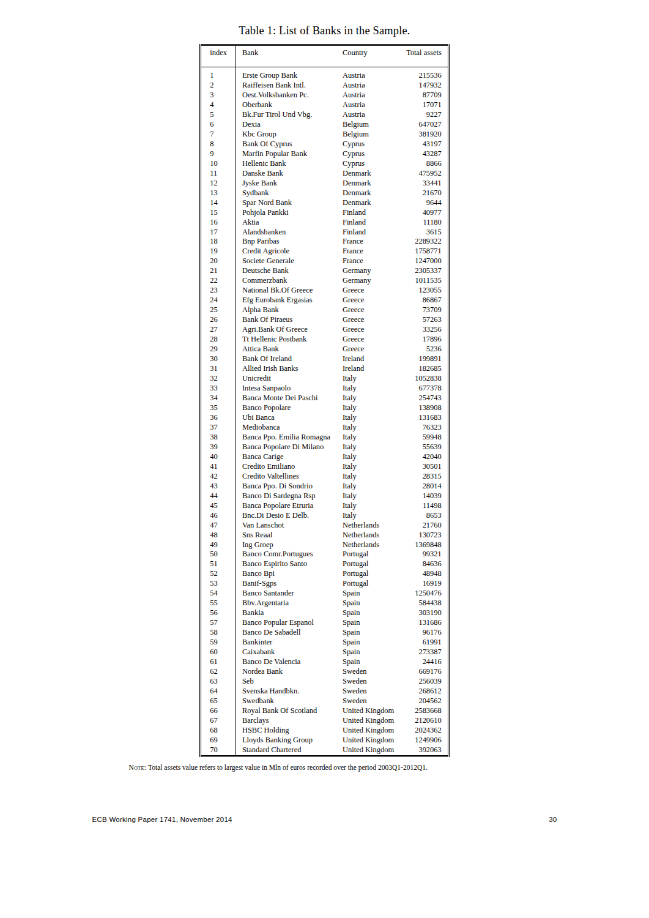Table 1: List of Banks in the Sample.
| index | Bank | Country | Total assets |
| --- | --- | --- | --- |
| 1 | Erste Group Bank | Austria | 215536 |
| 2 | Raiffeisen Bank Intl. | Austria | 147932 |
| 3 | Oest.Volksbanken Pc. | Austria | 87709 |
| 4 | Oberbank | Austria | 17071 |
| 5 | Bk.Fur Tirol Und Vbg. | Austria | 9227 |
| 6 | Dexia | Belgium | 647027 |
| 7 | Kbc Group | Belgium | 381920 |
| 8 | Bank Of Cyprus | Cyprus | 43197 |
| 9 | Marfin Popular Bank | Cyprus | 43287 |
| 10 | Hellenic Bank | Cyprus | 8866 |
| 11 | Danske Bank | Denmark | 475952 |
| 12 | Jyske Bank | Denmark | 33441 |
| 13 | Sydbank | Denmark | 21670 |
| 14 | Spar Nord Bank | Denmark | 9644 |
| 15 | Pohjola Pankki | Finland | 40977 |
| 16 | Aktia | Finland | 11180 |
| 17 | Alandsbanken | Finland | 3615 |
| 18 | Bnp Paribas | France | 2289322 |
| 19 | Credit Agricole | France | 1758771 |
| 20 | Societe Generale | France | 1247000 |
| 21 | Deutsche Bank | Germany | 2305337 |
| 22 | Commerzbank | Germany | 1011535 |
| 23 | National Bk.Of Greece | Greece | 123055 |
| 24 | Efg Eurobank Ergasias | Greece | 86867 |
| 25 | Alpha Bank | Greece | 73709 |
| 26 | Bank Of Piraeus | Greece | 57263 |
| 27 | Agri.Bank Of Greece | Greece | 33256 |
| 28 | Tt Hellenic Postbank | Greece | 17896 |
| 29 | Attica Bank | Greece | 5236 |
| 30 | Bank Of Ireland | Ireland | 199891 |
| 31 | Allied Irish Banks | Ireland | 182685 |
| 32 | Unicredit | Italy | 1052838 |
| 33 | Intesa Sanpaolo | Italy | 677378 |
| 34 | Banca Monte Dei Paschi | Italy | 254743 |
| 35 | Banco Popolare | Italy | 138908 |
| 36 | Ubi Banca | Italy | 131683 |
| 37 | Mediobanca | Italy | 76323 |
| 38 | Banca Ppo. Emilia Romagna | Italy | 59948 |
| 39 | Banca Popolare Di Milano | Italy | 55639 |
| 40 | Banca Carige | Italy | 42040 |
| 41 | Credito Emiliano | Italy | 30501 |
| 42 | Credito Valtellines | Italy | 28315 |
| 43 | Banca Ppo. Di Sondrio | Italy | 28014 |
| 44 | Banco Di Sardegna Rsp | Italy | 14039 |
| 45 | Banca Popolare Etruria | Italy | 11498 |
| 46 | Bnc.Di Desio E Delb. | Italy | 8653 |
| 47 | Van Lanschot | Netherlands | 21760 |
| 48 | Sns Reaal | Netherlands | 130723 |
| 49 | Ing Groep | Netherlands | 1369848 |
| 50 | Banco Comr.Portugues | Portugal | 99321 |
| 51 | Banco Espirito Santo | Portugal | 84636 |
| 52 | Banco Bpi | Portugal | 48948 |
| 53 | Banif-Sgps | Portugal | 16919 |
| 54 | Banco Santander | Spain | 1250476 |
| 55 | Bbv.Argentaria | Spain | 584438 |
| 56 | Bankia | Spain | 303190 |
| 57 | Banco Popular Espanol | Spain | 131686 |
| 58 | Banco De Sabadell | Spain | 96176 |
| 59 | Bankinter | Spain | 61991 |
| 60 | Caixabank | Spain | 273387 |
| 61 | Banco De Valencia | Spain | 24416 |
| 62 | Nordea Bank | Sweden | 669176 |
| 63 | Seb | Sweden | 256039 |
| 64 | Svenska Handbkn. | Sweden | 268612 |
| 65 | Swedbank | Sweden | 204562 |
| 66 | Royal Bank Of Scotland | United Kingdom | 2583668 |
| 67 | Barclays | United Kingdom | 2120610 |
| 68 | HSBC Holding | United Kingdom | 2024362 |
| 69 | Lloyds Banking Group | United Kingdom | 1249906 |
| 70 | Standard Chartered | United Kingdom | 392063 |
Note: Total assets value refers to largest value in Mln of euros recorded over the period 2003Q1-2012Q1.
ECB Working Paper 1741, November 2014
30